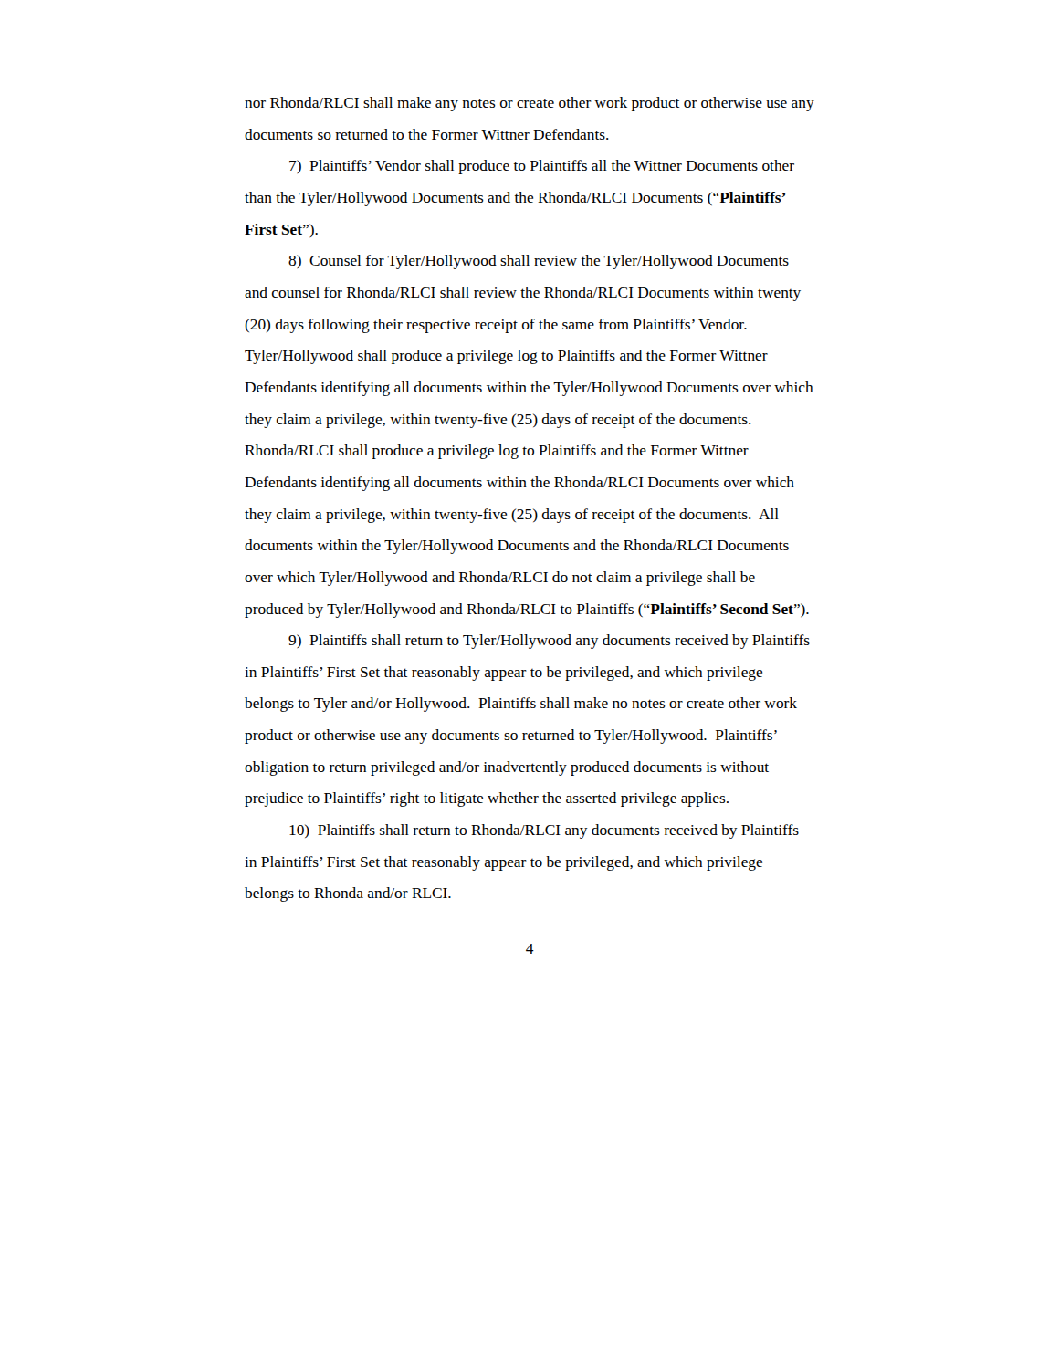nor Rhonda/RLCI shall make any notes or create other work product or otherwise use any documents so returned to the Former Wittner Defendants.
7) Plaintiffs’ Vendor shall produce to Plaintiffs all the Wittner Documents other than the Tyler/Hollywood Documents and the Rhonda/RLCI Documents (“Plaintiffs’ First Set”).
8) Counsel for Tyler/Hollywood shall review the Tyler/Hollywood Documents and counsel for Rhonda/RLCI shall review the Rhonda/RLCI Documents within twenty (20) days following their respective receipt of the same from Plaintiffs’ Vendor. Tyler/Hollywood shall produce a privilege log to Plaintiffs and the Former Wittner Defendants identifying all documents within the Tyler/Hollywood Documents over which they claim a privilege, within twenty-five (25) days of receipt of the documents. Rhonda/RLCI shall produce a privilege log to Plaintiffs and the Former Wittner Defendants identifying all documents within the Rhonda/RLCI Documents over which they claim a privilege, within twenty-five (25) days of receipt of the documents. All documents within the Tyler/Hollywood Documents and the Rhonda/RLCI Documents over which Tyler/Hollywood and Rhonda/RLCI do not claim a privilege shall be produced by Tyler/Hollywood and Rhonda/RLCI to Plaintiffs (“Plaintiffs’ Second Set”).
9) Plaintiffs shall return to Tyler/Hollywood any documents received by Plaintiffs in Plaintiffs’ First Set that reasonably appear to be privileged, and which privilege belongs to Tyler and/or Hollywood. Plaintiffs shall make no notes or create other work product or otherwise use any documents so returned to Tyler/Hollywood. Plaintiffs’ obligation to return privileged and/or inadvertently produced documents is without prejudice to Plaintiffs’ right to litigate whether the asserted privilege applies.
10) Plaintiffs shall return to Rhonda/RLCI any documents received by Plaintiffs in Plaintiffs’ First Set that reasonably appear to be privileged, and which privilege belongs to Rhonda and/or RLCI.
4